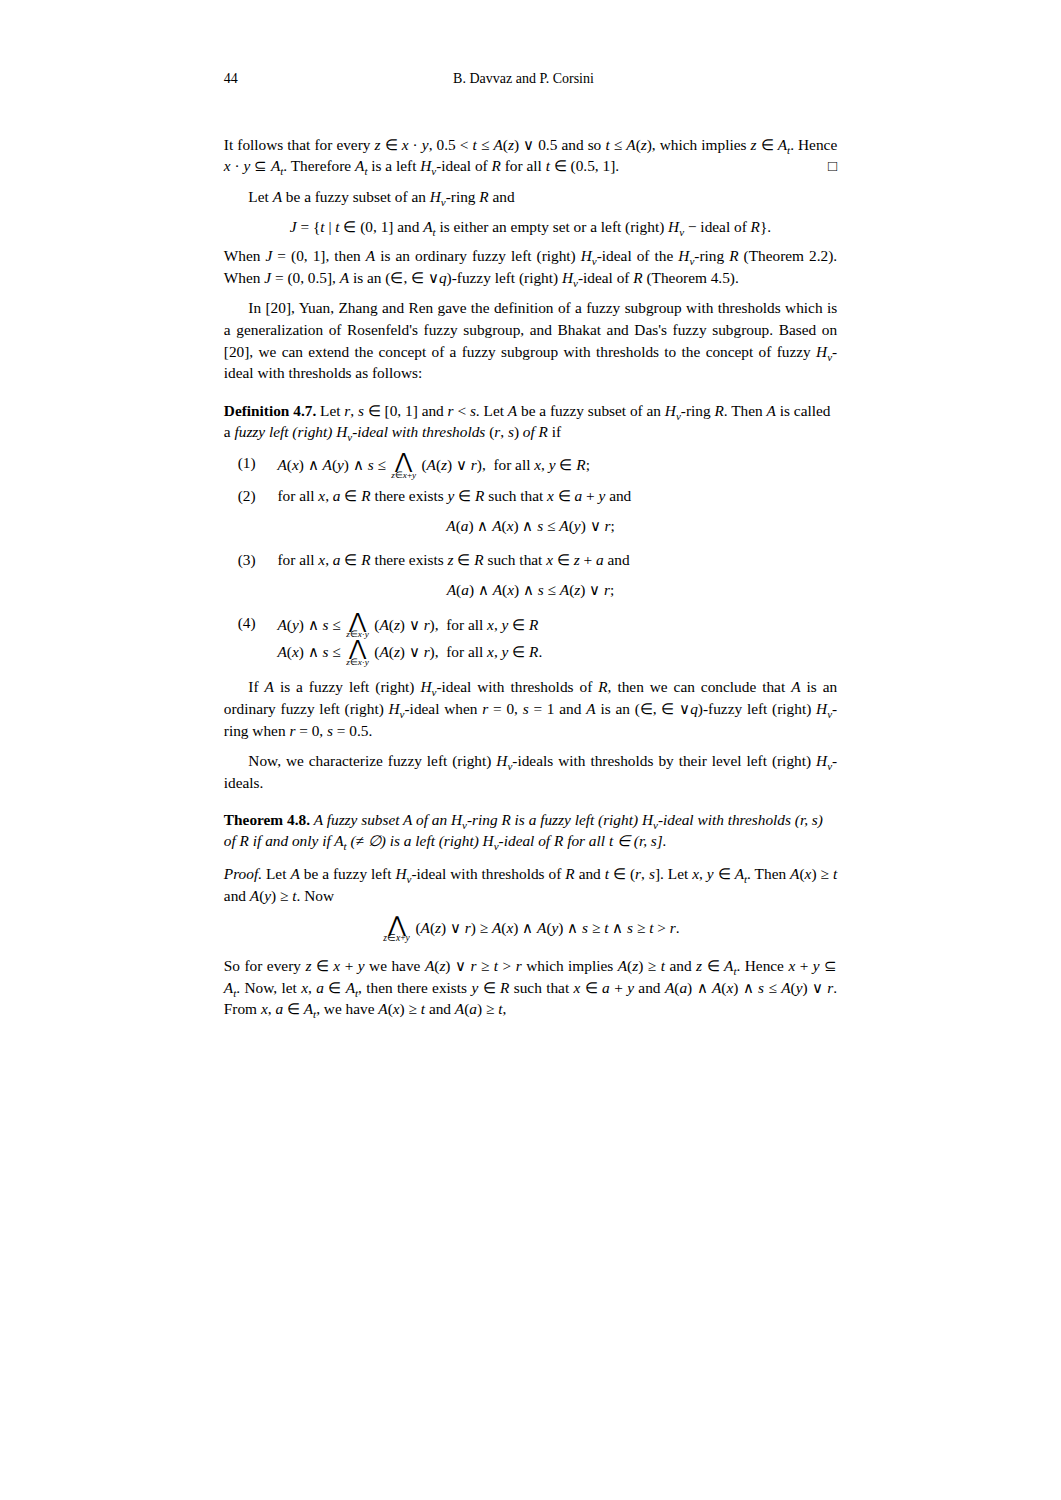44 B. Davvaz and P. Corsini
It follows that for every z ∈ x · y, 0.5 < t ≤ A(z) ∨ 0.5 and so t ≤ A(z), which implies z ∈ At. Hence x · y ⊆ At. Therefore At is a left Hv-ideal of R for all t ∈ (0.5, 1]. □
Let A be a fuzzy subset of an Hv-ring R and
J = {t | t ∈ (0, 1] and At is either an empty set or a left (right) Hv − ideal of R}.
When J = (0, 1], then A is an ordinary fuzzy left (right) Hv-ideal of the Hv-ring R (Theorem 2.2). When J = (0, 0.5], A is an (∈, ∈ ∨q)-fuzzy left (right) Hv-ideal of R (Theorem 4.5).
In [20], Yuan, Zhang and Ren gave the definition of a fuzzy subgroup with thresholds which is a generalization of Rosenfeld's fuzzy subgroup, and Bhakat and Das's fuzzy subgroup. Based on [20], we can extend the concept of a fuzzy subgroup with thresholds to the concept of fuzzy Hv-ideal with thresholds as follows:
Definition 4.7. Let r, s ∈ [0, 1] and r < s. Let A be a fuzzy subset of an Hv-ring R. Then A is called a fuzzy left (right) Hv-ideal with thresholds (r, s) of R if
(1)
A(x) ∧ A(y) ∧ s ≤ ⋀z∈x+y (A(z) ∨ r), for all x, y ∈ R;
(2)
for all x, a ∈ R there exists y ∈ R such that x ∈ a + y and
A(a) ∧ A(x) ∧ s ≤ A(y) ∨ r;
(3)
for all x, a ∈ R there exists z ∈ R such that x ∈ z + a and
A(a) ∧ A(x) ∧ s ≤ A(z) ∨ r;
(4)
A(y) ∧ s ≤ ⋀z∈x·y (A(z) ∨ r), for all x, y ∈ R
A(x) ∧ s ≤ ⋀z∈x·y (A(z) ∨ r), for all x, y ∈ R.
If A is a fuzzy left (right) Hv-ideal with thresholds of R, then we can conclude that A is an ordinary fuzzy left (right) Hv-ideal when r = 0, s = 1 and A is an (∈, ∈ ∨q)-fuzzy left (right) Hv-ring when r = 0, s = 0.5.
Now, we characterize fuzzy left (right) Hv-ideals with thresholds by their level left (right) Hv-ideals.
Theorem 4.8. A fuzzy subset A of an Hv-ring R is a fuzzy left (right) Hv-ideal with thresholds (r, s) of R if and only if At (≠ ∅) is a left (right) Hv-ideal of R for all t ∈ (r, s].
Proof. Let A be a fuzzy left Hv-ideal with thresholds of R and t ∈ (r, s]. Let x, y ∈ At. Then A(x) ≥ t and A(y) ≥ t. Now
⋀z∈x+y (A(z) ∨ r) ≥ A(x) ∧ A(y) ∧ s ≥ t ∧ s ≥ t > r.
So for every z ∈ x + y we have A(z) ∨ r ≥ t > r which implies A(z) ≥ t and z ∈ At. Hence x + y ⊆ At. Now, let x, a ∈ At, then there exists y ∈ R such that x ∈ a + y and A(a) ∧ A(x) ∧ s ≤ A(y) ∨ r. From x, a ∈ At, we have A(x) ≥ t and A(a) ≥ t,